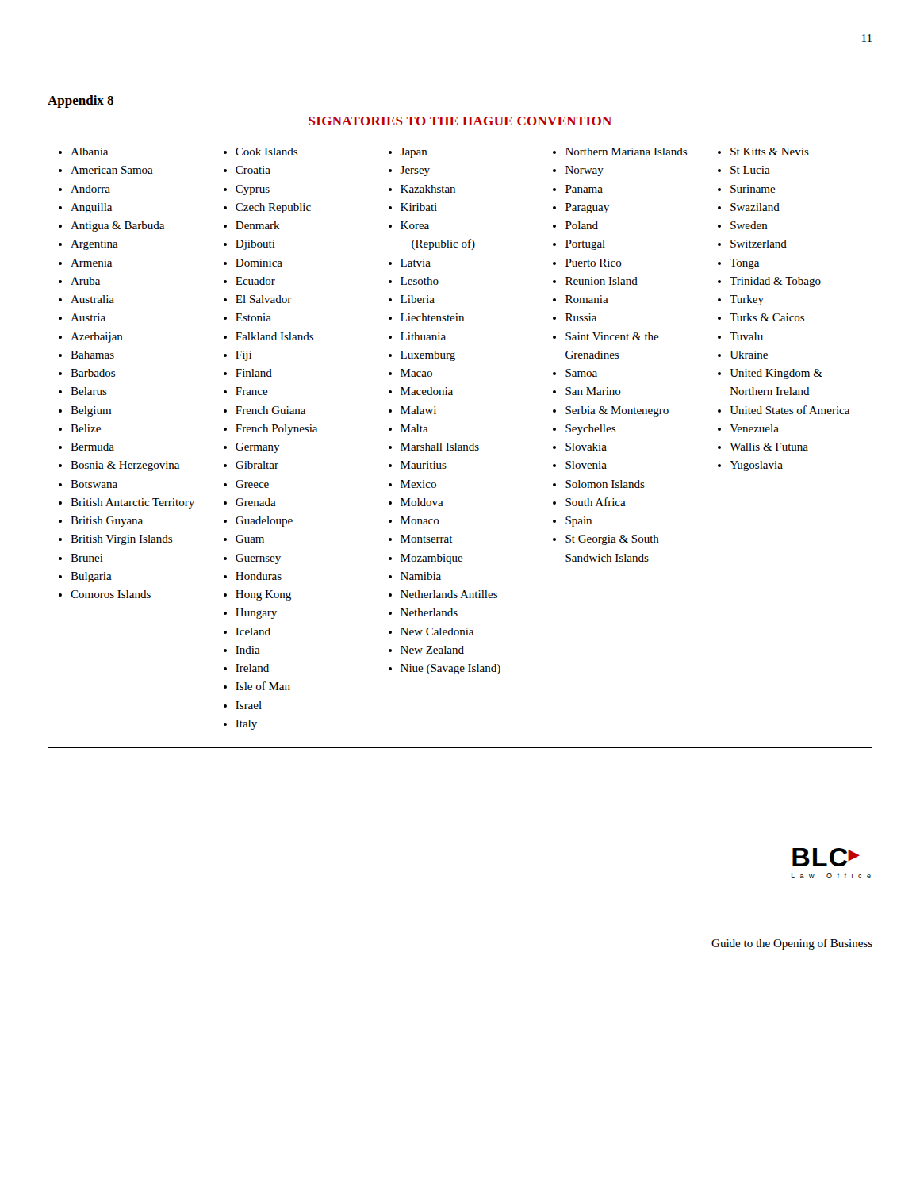11
Appendix 8
SIGNATORIES TO THE HAGUE CONVENTION
| Albania American Samoa Andorra Anguilla Antigua & Barbuda Argentina Armenia Aruba Australia Austria Azerbaijan Bahamas Barbados Belarus Belgium Belize Bermuda Bosnia & Herzegovina Botswana British Antarctic Territory British Guyana British Virgin Islands Brunei Bulgaria Comoros Islands | Cook Islands Croatia Cyprus Czech Republic Denmark Djibouti Dominica Ecuador El Salvador Estonia Falkland Islands Fiji Finland France French Guiana French Polynesia Germany Gibraltar Greece Grenada Guadeloupe Guam Guernsey Honduras Hong Kong Hungary Iceland India Ireland Isle of Man Israel Italy | Japan Jersey Kazakhstan Kiribati Korea (Republic of) Latvia Lesotho Liberia Liechtenstein Lithuania Luxemburg Macao Macedonia Malawi Malta Marshall Islands Mauritius Mexico Moldova Monaco Montserrat Mozambique Namibia Netherlands Antilles Netherlands New Caledonia New Zealand Niue (Savage Island) | Northern Mariana Islands Norway Panama Paraguay Poland Portugal Puerto Rico Reunion Island Romania Russia Saint Vincent & the Grenadines Samoa San Marino Serbia & Montenegro Seychelles Slovakia Slovenia Solomon Islands South Africa Spain St Georgia & South Sandwich Islands | St Kitts & Nevis St Lucia Suriname Swaziland Sweden Switzerland Tonga Trinidad & Tobago Turkey Turks & Caicos Tuvalu Ukraine United Kingdom & Northern Ireland United States of America Venezuela Wallis & Futuna Yugoslavia |
BLC▸
L a w O f f i c e
Guide to the Opening of Business